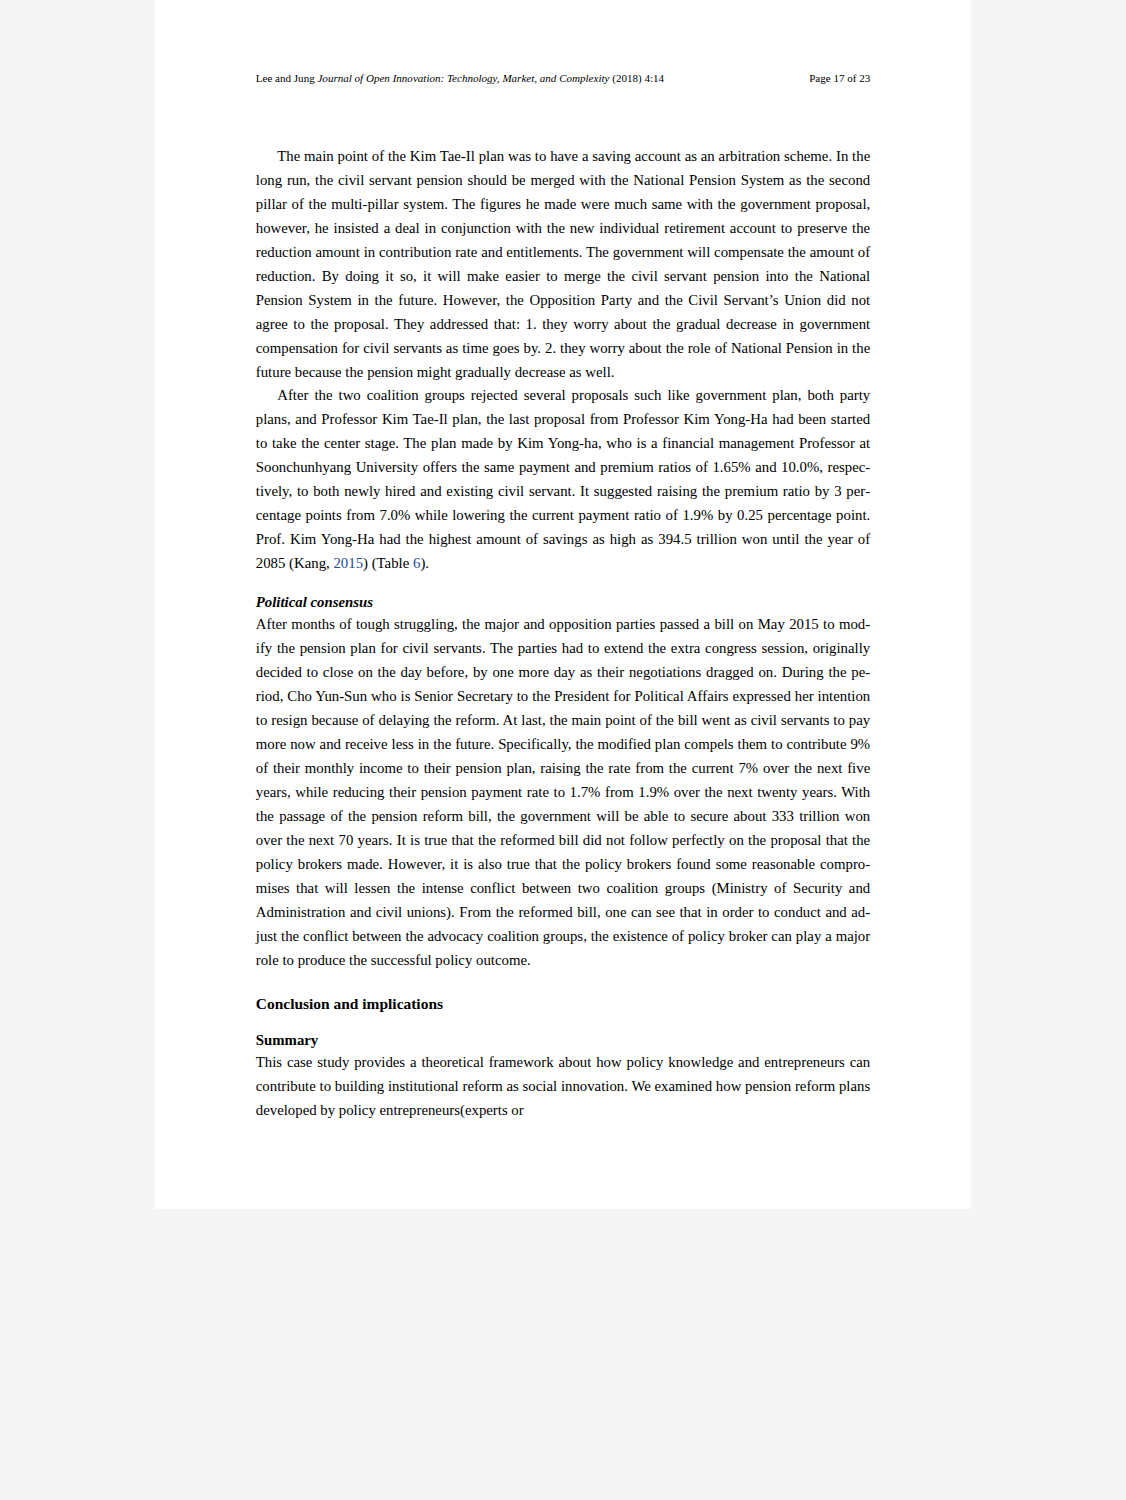Lee and Jung Journal of Open Innovation: Technology, Market, and Complexity (2018) 4:14
Page 17 of 23
The main point of the Kim Tae-Il plan was to have a saving account as an arbitration scheme. In the long run, the civil servant pension should be merged with the National Pension System as the second pillar of the multi-pillar system. The figures he made were much same with the government proposal, however, he insisted a deal in conjunction with the new individual retirement account to preserve the reduction amount in contribution rate and entitlements. The government will compensate the amount of reduction. By doing it so, it will make easier to merge the civil servant pension into the National Pension System in the future. However, the Opposition Party and the Civil Servant’s Union did not agree to the proposal. They addressed that: 1. they worry about the gradual decrease in government compensation for civil servants as time goes by. 2. they worry about the role of National Pension in the future because the pension might gradually decrease as well.
After the two coalition groups rejected several proposals such like government plan, both party plans, and Professor Kim Tae-Il plan, the last proposal from Professor Kim Yong-Ha had been started to take the center stage. The plan made by Kim Yong-ha, who is a financial management Professor at Soonchunhyang University offers the same payment and premium ratios of 1.65% and 10.0%, respectively, to both newly hired and existing civil servant. It suggested raising the premium ratio by 3 percentage points from 7.0% while lowering the current payment ratio of 1.9% by 0.25 percentage point. Prof. Kim Yong-Ha had the highest amount of savings as high as 394.5 trillion won until the year of 2085 (Kang, 2015) (Table 6).
Political consensus
After months of tough struggling, the major and opposition parties passed a bill on May 2015 to modify the pension plan for civil servants. The parties had to extend the extra congress session, originally decided to close on the day before, by one more day as their negotiations dragged on. During the period, Cho Yun-Sun who is Senior Secretary to the President for Political Affairs expressed her intention to resign because of delaying the reform. At last, the main point of the bill went as civil servants to pay more now and receive less in the future. Specifically, the modified plan compels them to contribute 9% of their monthly income to their pension plan, raising the rate from the current 7% over the next five years, while reducing their pension payment rate to 1.7% from 1.9% over the next twenty years. With the passage of the pension reform bill, the government will be able to secure about 333 trillion won over the next 70 years. It is true that the reformed bill did not follow perfectly on the proposal that the policy brokers made. However, it is also true that the policy brokers found some reasonable compromises that will lessen the intense conflict between two coalition groups (Ministry of Security and Administration and civil unions). From the reformed bill, one can see that in order to conduct and adjust the conflict between the advocacy coalition groups, the existence of policy broker can play a major role to produce the successful policy outcome.
Conclusion and implications
Summary
This case study provides a theoretical framework about how policy knowledge and entrepreneurs can contribute to building institutional reform as social innovation. We examined how pension reform plans developed by policy entrepreneurs(experts or